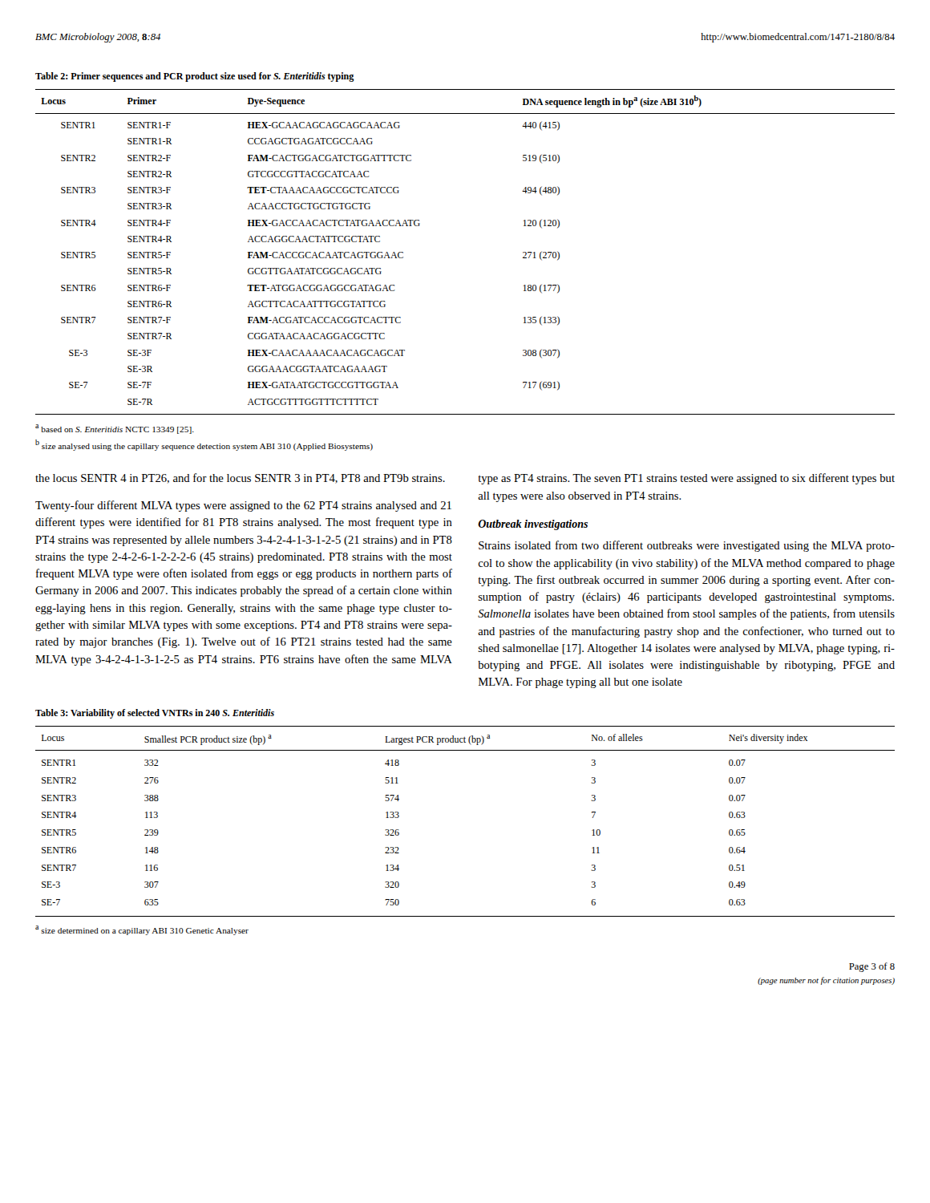BMC Microbiology 2008, 8:84
http://www.biomedcentral.com/1471-2180/8/84
Table 2: Primer sequences and PCR product size used for S. Enteritidis typing
| Locus | Primer | Dye-Sequence | DNA sequence length in bp a (size ABI 310 b ) |
| --- | --- | --- | --- |
| SENTR1 | SENTR1-F | HEX -GCAACAGCAGCAGCAACAG | 440 (415) |
| | SENTR1-R | CCGAGCTGAGATCGCCAAG | |
| SENTR2 | SENTR2-F | FAM -CACTGGACGATCTGGATTTCTC | 519 (510) |
| | SENTR2-R | GTCGCCGTTACGCATCAAC | |
| SENTR3 | SENTR3-F | TET -CTAAACAAGCCGCTCATCCG | 494 (480) |
| | SENTR3-R | ACAACCTGCTGCTGTGCTG | |
| SENTR4 | SENTR4-F | HEX -GACCAACACTCTATGAACCAATG | 120 (120) |
| | SENTR4-R | ACCAGGCAACTATTCGCTATC | |
| SENTR5 | SENTR5-F | FAM -CACCGCACAATCAGTGGAAC | 271 (270) |
| | SENTR5-R | GCGTTGAATATCGGCAGCATG | |
| SENTR6 | SENTR6-F | TET -ATGGACGGAGGCGATAGAC | 180 (177) |
| | SENTR6-R | AGCTTCACAATTTGCGTATTCG | |
| SENTR7 | SENTR7-F | FAM -ACGATCACCACGGTCACTTC | 135 (133) |
| | SENTR7-R | CGGATAACAACAGGACGCTTC | |
| SE-3 | SE-3F | HEX- CAACAAAACAACAGCAGCAT | 308 (307) |
| | SE-3R | GGGAAACGGTAATCAGAAAGT | |
| SE-7 | SE-7F | HEX- GATAATGCTGCCGTTGGTAA | 717 (691) |
| | SE-7R | ACTGCGTTTGGTTTCTTTTCT | |
a based on S. Enteritidis NCTC 13349 [25].
b size analysed using the capillary sequence detection system ABI 310 (Applied Biosystems)
the locus SENTR 4 in PT26, and for the locus SENTR 3 in PT4, PT8 and PT9b strains.
Twenty-four different MLVA types were assigned to the 62 PT4 strains analysed and 21 different types were identified for 81 PT8 strains analysed. The most frequent type in PT4 strains was represented by allele numbers 3-4-2-4-1-3-1-2-5 (21 strains) and in PT8 strains the type 2-4-2-6-1-2-2-2-6 (45 strains) predominated. PT8 strains with the most frequent MLVA type were often isolated from eggs or egg products in northern parts of Germany in 2006 and 2007. This indicates probably the spread of a certain clone within egg-laying hens in this region. Generally, strains with the same phage type cluster together with similar MLVA types with some exceptions. PT4 and PT8 strains were separated by major branches (Fig. 1). Twelve out of 16 PT21 strains tested had the same MLVA type 3-4-2-4-1-3-1-2-5 as PT4 strains. PT6 strains have often the same MLVA type as PT4 strains. The seven PT1 strains tested were assigned to six different types but all types were also observed in PT4 strains.
Outbreak investigations
Strains isolated from two different outbreaks were investigated using the MLVA protocol to show the applicability (in vivo stability) of the MLVA method compared to phage typing. The first outbreak occurred in summer 2006 during a sporting event. After consumption of pastry (éclairs) 46 participants developed gastrointestinal symptoms. Salmonella isolates have been obtained from stool samples of the patients, from utensils and pastries of the manufacturing pastry shop and the confectioner, who turned out to shed salmonellae [17]. Altogether 14 isolates were analysed by MLVA, phage typing, ribotyping and PFGE. All isolates were indistinguishable by ribotyping, PFGE and MLVA. For phage typing all but one isolate
Table 3: Variability of selected VNTRs in 240 S. Enteritidis
| Locus | Smallest PCR product size (bp) a | Largest PCR product (bp) a | No. of alleles | Nei's diversity index |
| --- | --- | --- | --- | --- |
| SENTR1 | 332 | 418 | 3 | 0.07 |
| SENTR2 | 276 | 511 | 3 | 0.07 |
| SENTR3 | 388 | 574 | 3 | 0.07 |
| SENTR4 | 113 | 133 | 7 | 0.63 |
| SENTR5 | 239 | 326 | 10 | 0.65 |
| SENTR6 | 148 | 232 | 11 | 0.64 |
| SENTR7 | 116 | 134 | 3 | 0.51 |
| SE-3 | 307 | 320 | 3 | 0.49 |
| SE-7 | 635 | 750 | 6 | 0.63 |
a size determined on a capillary ABI 310 Genetic Analyser
Page 3 of 8
(page number not for citation purposes)